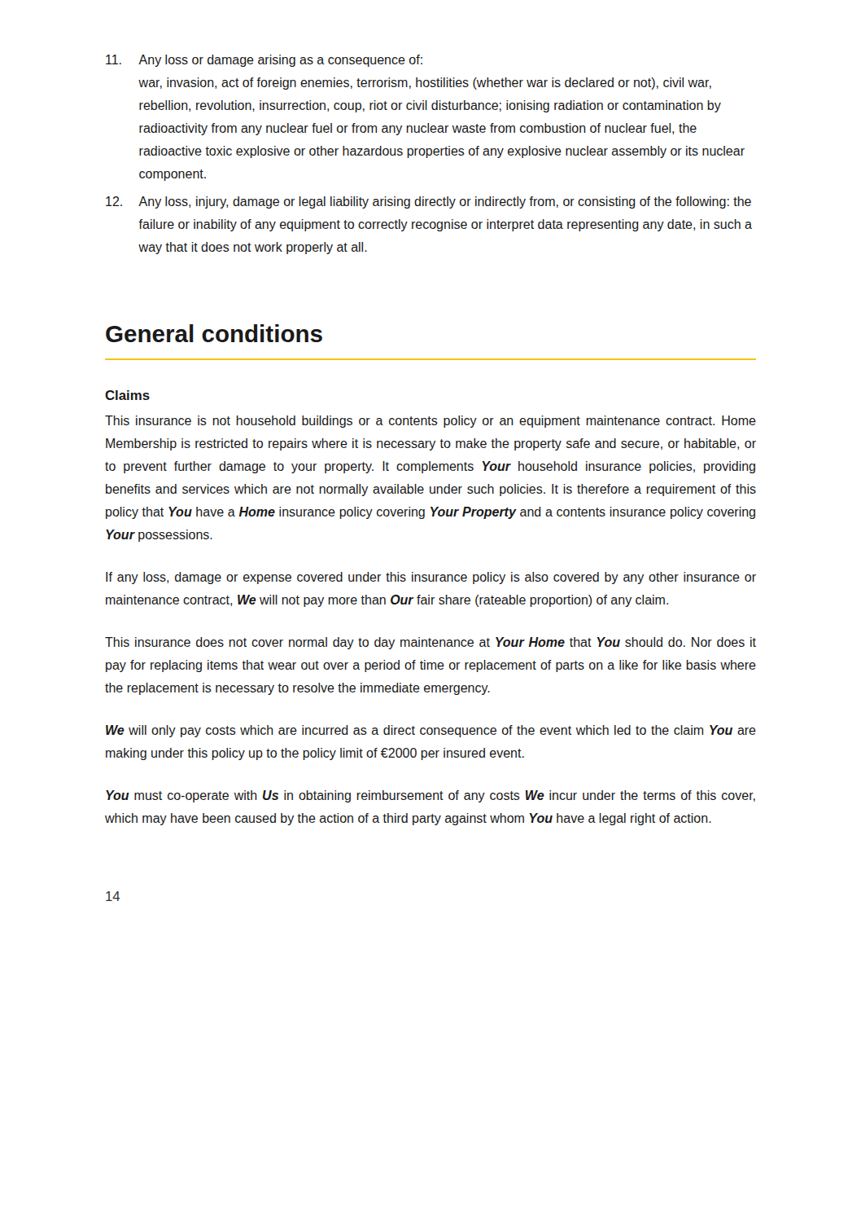Any loss or damage arising as a consequence of:
war, invasion, act of foreign enemies, terrorism, hostilities (whether war is declared or not), civil war, rebellion, revolution, insurrection, coup, riot or civil disturbance; ionising radiation or contamination by radioactivity from any nuclear fuel or from any nuclear waste from combustion of nuclear fuel, the radioactive toxic explosive or other hazardous properties of any explosive nuclear assembly or its nuclear component.
Any loss, injury, damage or legal liability arising directly or indirectly from, or consisting of the following: the failure or inability of any equipment to correctly recognise or interpret data representing any date, in such a way that it does not work properly at all.
General conditions
Claims
This insurance is not household buildings or a contents policy or an equipment maintenance contract. Home Membership is restricted to repairs where it is necessary to make the property safe and secure, or habitable, or to prevent further damage to your property. It complements Your household insurance policies, providing benefits and services which are not normally available under such policies. It is therefore a requirement of this policy that You have a Home insurance policy covering Your Property and a contents insurance policy covering Your possessions.
If any loss, damage or expense covered under this insurance policy is also covered by any other insurance or maintenance contract, We will not pay more than Our fair share (rateable proportion) of any claim.
This insurance does not cover normal day to day maintenance at Your Home that You should do. Nor does it pay for replacing items that wear out over a period of time or replacement of parts on a like for like basis where the replacement is necessary to resolve the immediate emergency.
We will only pay costs which are incurred as a direct consequence of the event which led to the claim You are making under this policy up to the policy limit of €2000 per insured event.
You must co-operate with Us in obtaining reimbursement of any costs We incur under the terms of this cover, which may have been caused by the action of a third party against whom You have a legal right of action.
14